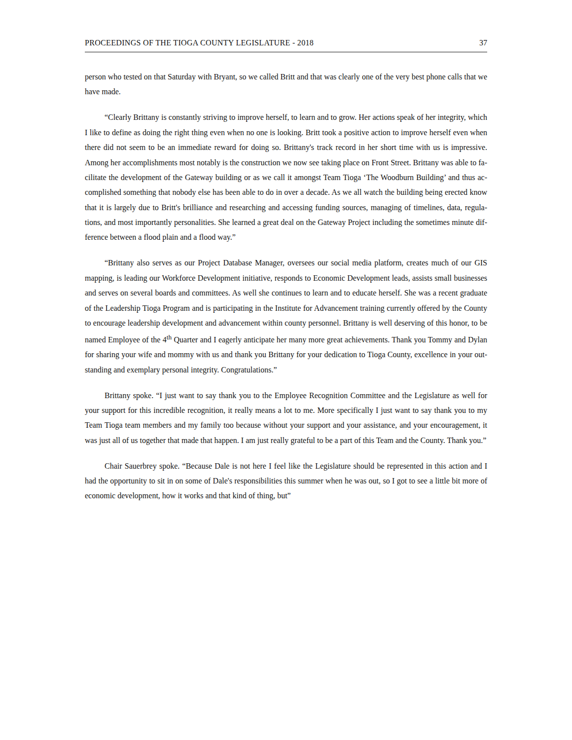Proceedings of the Tioga County Legislature - 2018 37
person who tested on that Saturday with Bryant, so we called Britt and that was clearly one of the very best phone calls that we have made.
Clearly Brittany is constantly striving to improve herself, to learn and to grow. Her actions speak of her integrity, which I like to define as doing the right thing even when no one is looking. Britt took a positive action to improve herself even when there did not seem to be an immediate reward for doing so. Brittany's track record in her short time with us is impressive. Among her accomplishments most notably is the construction we now see taking place on Front Street. Brittany was able to facilitate the development of the Gateway building or as we call it amongst Team Tioga The Woodburn Building and thus accomplished something that nobody else has been able to do in over a decade. As we all watch the building being erected know that it is largely due to Britt's brilliance and researching and accessing funding sources, managing of timelines, data, regulations, and most importantly personalities. She learned a great deal on the Gateway Project including the sometimes minute difference between a flood plain and a flood way.
Brittany also serves as our Project Database Manager, oversees our social media platform, creates much of our GIS mapping, is leading our Workforce Development initiative, responds to Economic Development leads, assists small businesses and serves on several boards and committees. As well she continues to learn and to educate herself. She was a recent graduate of the Leadership Tioga Program and is participating in the Institute for Advancement training currently offered by the County to encourage leadership development and advancement within county personnel. Brittany is well deserving of this honor, to be named Employee of the 4th Quarter and I eagerly anticipate her many more great achievements. Thank you Tommy and Dylan for sharing your wife and mommy with us and thank you Brittany for your dedication to Tioga County, excellence in your outstanding and exemplary personal integrity. Congratulations.
Brittany spoke. I just want to say thank you to the Employee Recognition Committee and the Legislature as well for your support for this incredible recognition, it really means a lot to me. More specifically I just want to say thank you to my Team Tioga team members and my family too because without your support and your assistance, and your encouragement, it was just all of us together that made that happen. I am just really grateful to be a part of this Team and the County. Thank you.
Chair Sauerbrey spoke. Because Dale is not here I feel like the Legislature should be represented in this action and I had the opportunity to sit in on some of Dale's responsibilities this summer when he was out, so I got to see a little bit more of economic development, how it works and that kind of thing, but